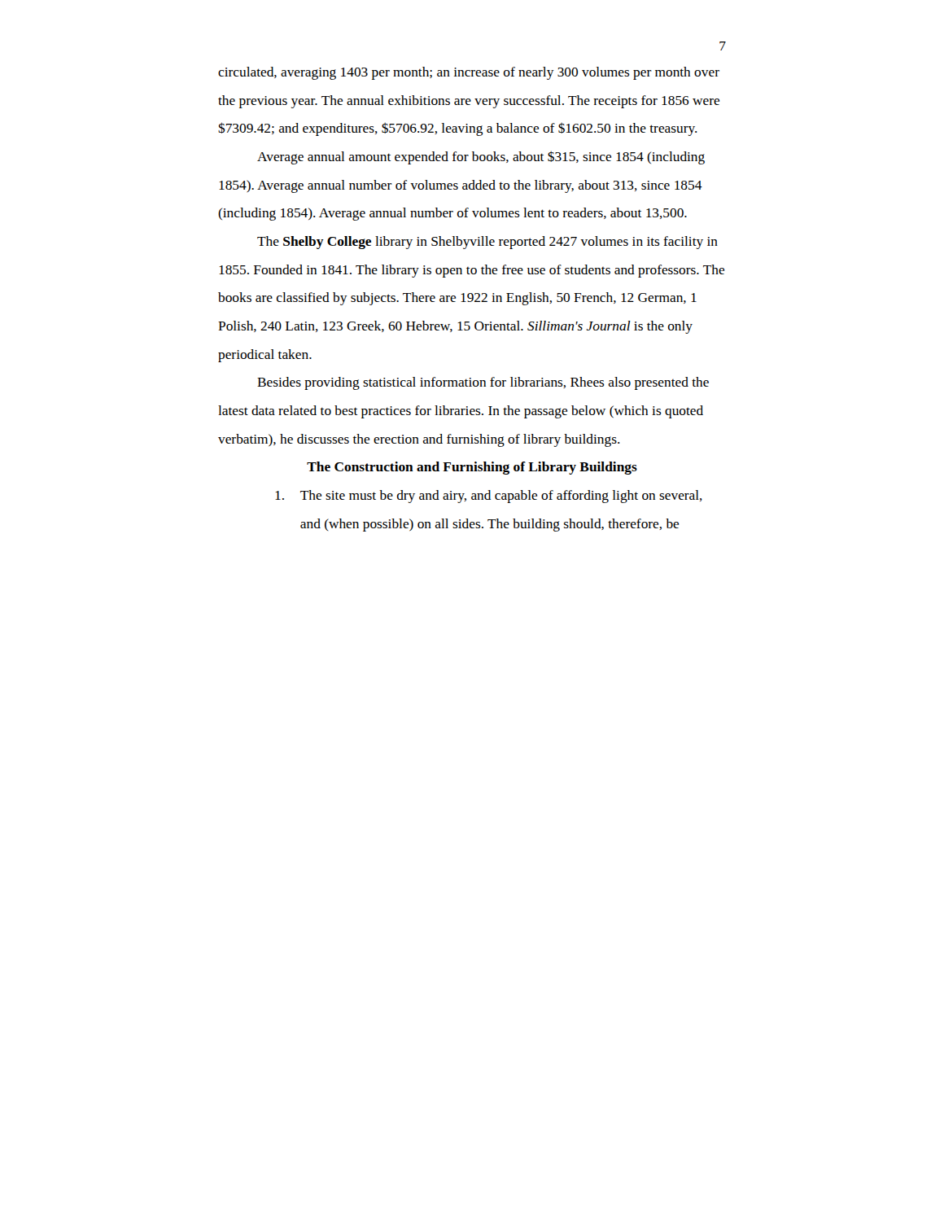7
circulated, averaging 1403 per month; an increase of nearly 300 volumes per month over the previous year. The annual exhibitions are very successful. The receipts for 1856 were $7309.42; and expenditures, $5706.92, leaving a balance of $1602.50 in the treasury.
Average annual amount expended for books, about $315, since 1854 (including 1854). Average annual number of volumes added to the library, about 313, since 1854 (including 1854). Average annual number of volumes lent to readers, about 13,500.
The Shelby College library in Shelbyville reported 2427 volumes in its facility in 1855. Founded in 1841. The library is open to the free use of students and professors. The books are classified by subjects. There are 1922 in English, 50 French, 12 German, 1 Polish, 240 Latin, 123 Greek, 60 Hebrew, 15 Oriental. Silliman's Journal is the only periodical taken.
Besides providing statistical information for librarians, Rhees also presented the latest data related to best practices for libraries. In the passage below (which is quoted verbatim), he discusses the erection and furnishing of library buildings.
The Construction and Furnishing of Library Buildings
The site must be dry and airy, and capable of affording light on several, and (when possible) on all sides. The building should, therefore, be